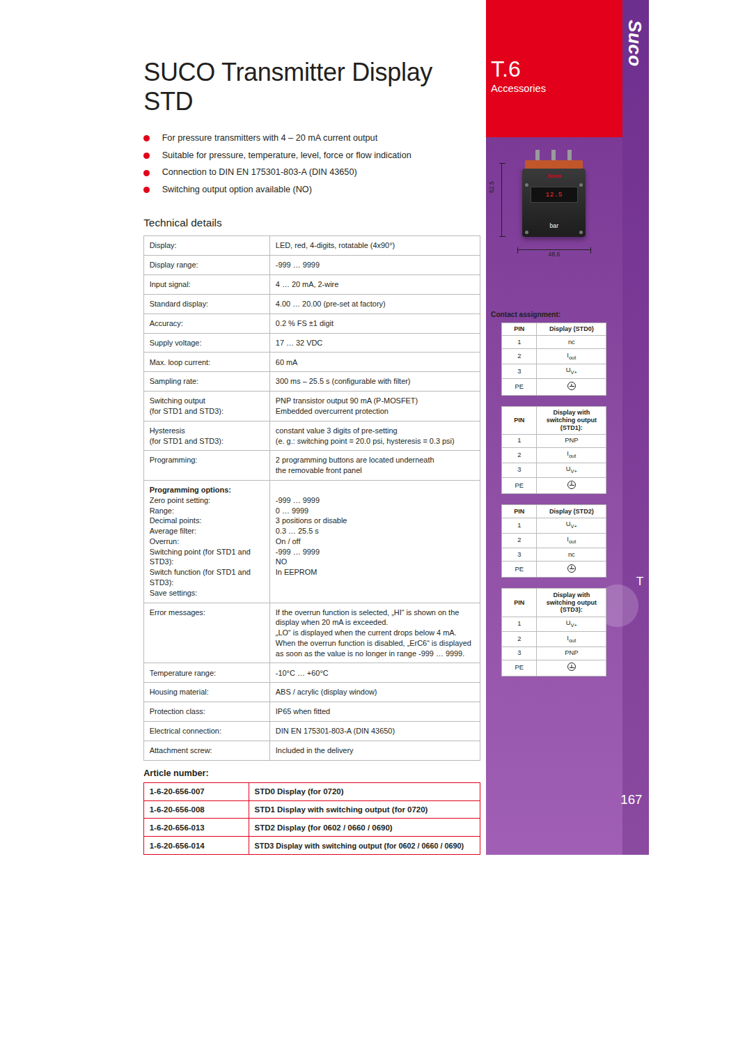Suco
T
167
T.6
Accessories
SUCO Transmitter Display STD
For pressure transmitters with 4 – 20 mA current output
Suitable for pressure, temperature, level, force or flow indication
Connection to DIN EN 175301-803-A (DIN 43650)
Switching output option available (NO)
52.5
Suco
12.5
bar
48.6
Contact assignment:
| PIN | Display (STD0) |
| --- | --- |
| 1 | nc |
| 2 | I out |
| 3 | U V+ |
| PE | |
| PIN | Display with switching output (STD1): |
| --- | --- |
| 1 | PNP |
| 2 | I out |
| 3 | U V+ |
| PE | |
| PIN | Display (STD2) |
| --- | --- |
| 1 | U V+ |
| 2 | I out |
| 3 | nc |
| PE | |
| PIN | Display with switching output (STD3): |
| --- | --- |
| 1 | U V+ |
| 2 | I out |
| 3 | PNP |
| PE | |
Technical details
| Display: | LED, red, 4-digits, rotatable (4x90°) |
| Display range: | -999 … 9999 |
| Input signal: | 4 … 20 mA, 2-wire |
| Standard display: | 4.00 … 20.00 (pre-set at factory) |
| Accuracy: | 0.2 % FS ±1 digit |
| Supply voltage: | 17 … 32 VDC |
| Max. loop current: | 60 mA |
| Sampling rate: | 300 ms – 25.5 s (configurable with filter) |
| Switching output (for STD1 and STD3): | PNP transistor output 90 mA (P-MOSFET) Embedded overcurrent protection |
| Hysteresis (for STD1 and STD3): | constant value 3 digits of pre-setting (e. g.: switching point = 20.0 psi, hysteresis = 0.3 psi) |
| Programming: | 2 programming buttons are located underneath the removable front panel |
| Programming options: Zero point setting: Range: Decimal points: Average filter: Overrun: Switching point (for STD1 and STD3): Switch function (for STD1 and STD3): Save settings: | -999 … 9999 0 … 9999 3 positions or disable 0.3 … 25.5 s On / off -999 … 9999 NO In EEPROM |
| Error messages: | If the overrun function is selected, „HI“ is shown on the display when 20 mA is exceeded. „LO“ is displayed when the current drops below 4 mA. When the overrun function is disabled, „ErC6“ is displayed as soon as the value is no longer in range -999 … 9999. |
| Temperature range: | -10°C … +60°C |
| Housing material: | ABS / acrylic (display window) |
| Protection class: | IP65 when fitted |
| Electrical connection: | DIN EN 175301-803-A (DIN 43650) |
| Attachment screw: | Included in the delivery |
Article number:
| 1-6-20-656-007 | STD0 Display (for 0720) |
| 1-6-20-656-008 | STD1 Display with switching output (for 0720) |
| 1-6-20-656-013 | STD2 Display (for 0602 / 0660 / 0690) |
| 1-6-20-656-014 | STD3 Display with switching output (for 0602 / 0660 / 0690) |